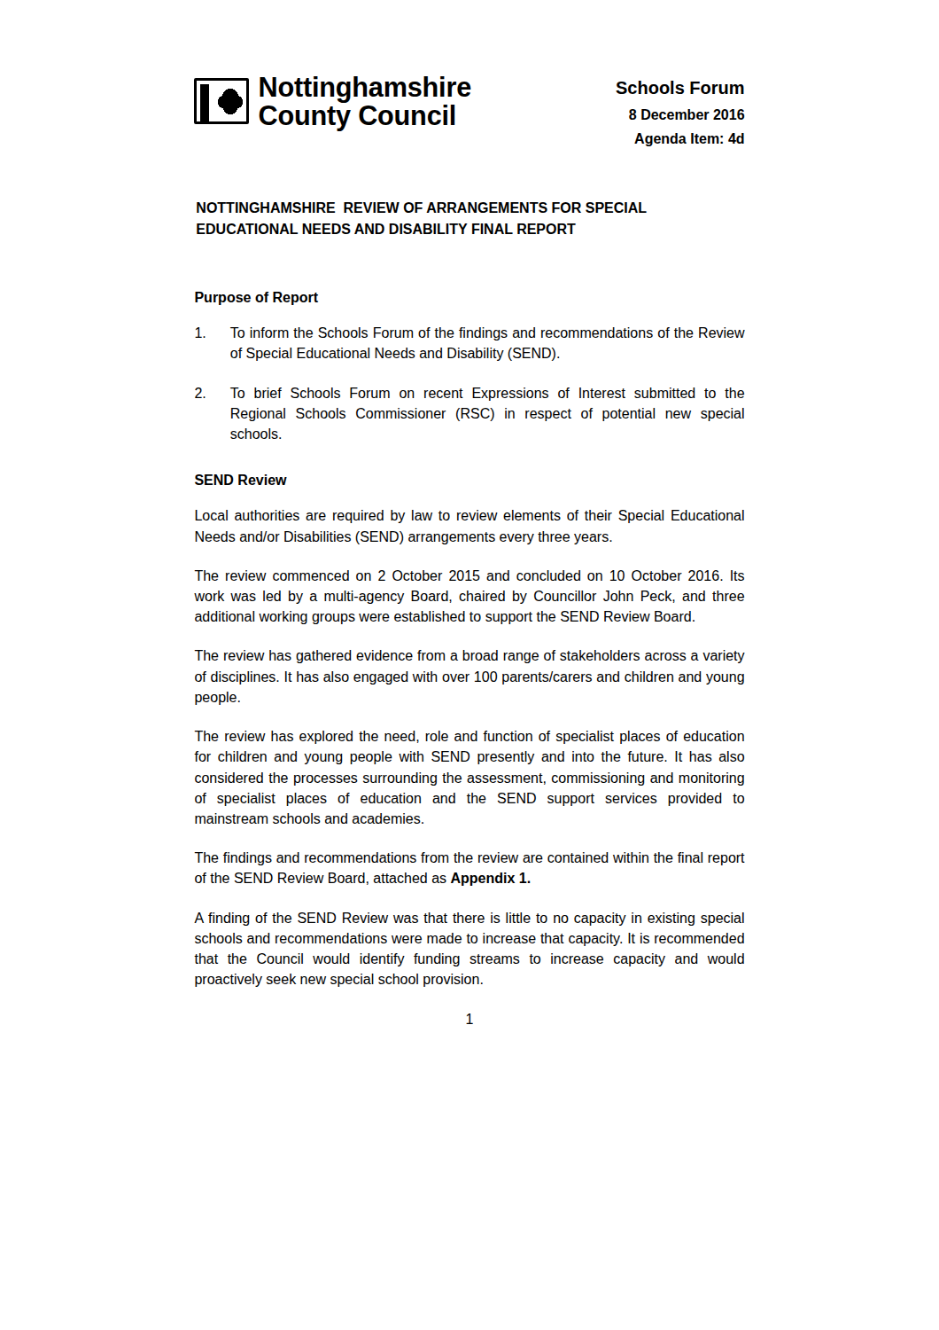Nottinghamshire
County Council
Schools Forum
8 December 2016
Agenda Item: 4d
NOTTINGHAMSHIRE REVIEW OF ARRANGEMENTS FOR SPECIAL EDUCATIONAL NEEDS AND DISABILITY FINAL REPORT
Purpose of Report
1. To inform the Schools Forum of the findings and recommendations of the Review of Special Educational Needs and Disability (SEND).
2. To brief Schools Forum on recent Expressions of Interest submitted to the Regional Schools Commissioner (RSC) in respect of potential new special schools.
SEND Review
Local authorities are required by law to review elements of their Special Educational Needs and/or Disabilities (SEND) arrangements every three years.
The review commenced on 2 October 2015 and concluded on 10 October 2016. Its work was led by a multi-agency Board, chaired by Councillor John Peck, and three additional working groups were established to support the SEND Review Board.
The review has gathered evidence from a broad range of stakeholders across a variety of disciplines. It has also engaged with over 100 parents/carers and children and young people.
The review has explored the need, role and function of specialist places of education for children and young people with SEND presently and into the future. It has also considered the processes surrounding the assessment, commissioning and monitoring of specialist places of education and the SEND support services provided to mainstream schools and academies.
The findings and recommendations from the review are contained within the final report of the SEND Review Board, attached as Appendix 1.
A finding of the SEND Review was that there is little to no capacity in existing special schools and recommendations were made to increase that capacity. It is recommended that the Council would identify funding streams to increase capacity and would proactively seek new special school provision.
1